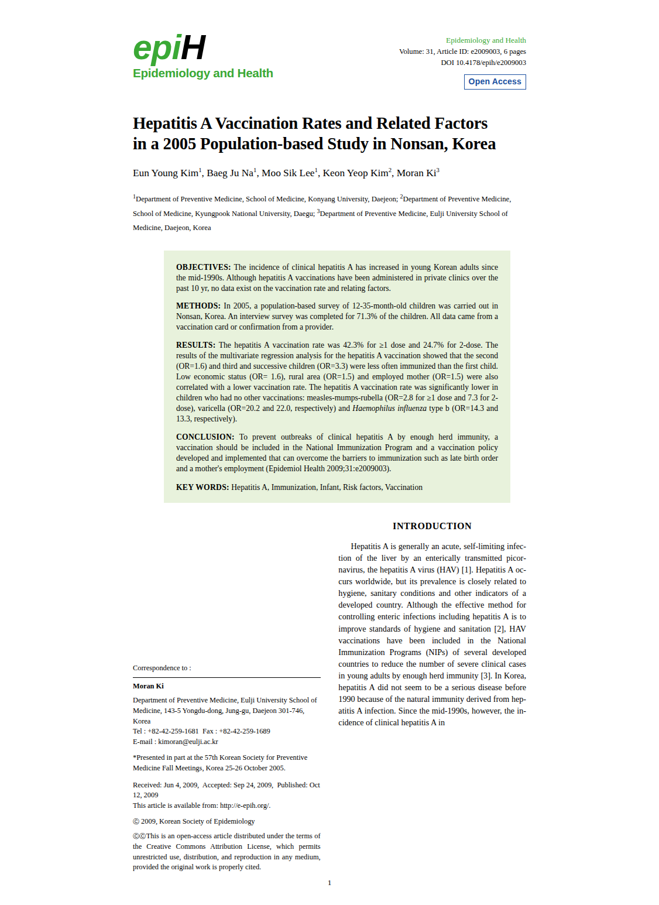epi H
Epidemiology and Health
Epidemiology and Health
Volume: 31, Article ID: e2009003, 6 pages
DOI 10.4178/epih/e2009003
Open Access
Hepatitis A Vaccination Rates and Related Factors
in a 2005 Population-based Study in Nonsan, Korea
Eun Young Kim1, Baeg Ju Na1, Moo Sik Lee1, Keon Yeop Kim2, Moran Ki3
1Department of Preventive Medicine, School of Medicine, Konyang University, Daejeon; 2Department of Preventive Medicine, School of Medicine, Kyungpook National University, Daegu; 3Department of Preventive Medicine, Eulji University School of Medicine, Daejeon, Korea
OBJECTIVES: The incidence of clinical hepatitis A has increased in young Korean adults since the mid-1990s. Although hepatitis A vaccinations have been administered in private clinics over the past 10 yr, no data exist on the vaccination rate and relating factors.
METHODS: In 2005, a population-based survey of 12-35-month-old children was carried out in Nonsan, Korea. An interview survey was completed for 71.3% of the children. All data came from a vaccination card or confirmation from a provider.
RESULTS: The hepatitis A vaccination rate was 42.3% for ≥1 dose and 24.7% for 2-dose. The results of the multivariate regression analysis for the hepatitis A vaccination showed that the second (OR=1.6) and third and successive children (OR=3.3) were less often immunized than the first child. Low economic status (OR= 1.6), rural area (OR=1.5) and employed mother (OR=1.5) were also correlated with a lower vaccination rate. The hepatitis A vaccination rate was significantly lower in children who had no other vaccinations: measles-mumps-rubella (OR=2.8 for ≥1 dose and 7.3 for 2-dose), varicella (OR=20.2 and 22.0, respectively) and Haemophilus influenza type b (OR=14.3 and 13.3, respectively).
CONCLUSION: To prevent outbreaks of clinical hepatitis A by enough herd immunity, a vaccination should be included in the National Immunization Program and a vaccination policy developed and implemented that can overcome the barriers to immunization such as late birth order and a mother's employment (Epidemiol Health 2009;31:e2009003).
KEY WORDS: Hepatitis A, Immunization, Infant, Risk factors, Vaccination
Correspondence to :
Moran Ki
Department of Preventive Medicine, Eulji University School of Medicine, 143-5 Yongdu-dong, Jung-gu, Daejeon 301-746, Korea
Tel : +82-42-259-1681 Fax : +82-42-259-1689
E-mail : kimoran@eulji.ac.kr
*Presented in part at the 57th Korean Society for Preventive Medicine Fall Meetings, Korea 25-26 October 2005.
Received: Jun 4, 2009, Accepted: Sep 24, 2009, Published: Oct 12, 2009
This article is available from: http://e-epih.org/.
Ⓒ 2009, Korean Society of Epidemiology
ⒸⒸThis is an open-access article distributed under the terms of the Creative Commons Attribution License, which permits unrestricted use, distribution, and reproduction in any medium, provided the original work is properly cited.
INTRODUCTION
Hepatitis A is generally an acute, self-limiting infection of the liver by an enterically transmitted picornavirus, the hepatitis A virus (HAV) [1]. Hepatitis A occurs worldwide, but its prevalence is closely related to hygiene, sanitary conditions and other indicators of a developed country. Although the effective method for controlling enteric infections including hepatitis A is to improve standards of hygiene and sanitation [2], HAV vaccinations have been included in the National Immunization Programs (NIPs) of several developed countries to reduce the number of severe clinical cases in young adults by enough herd immunity [3]. In Korea, hepatitis A did not seem to be a serious disease before 1990 because of the natural immunity derived from hepatitis A infection. Since the mid-1990s, however, the incidence of clinical hepatitis A in
1